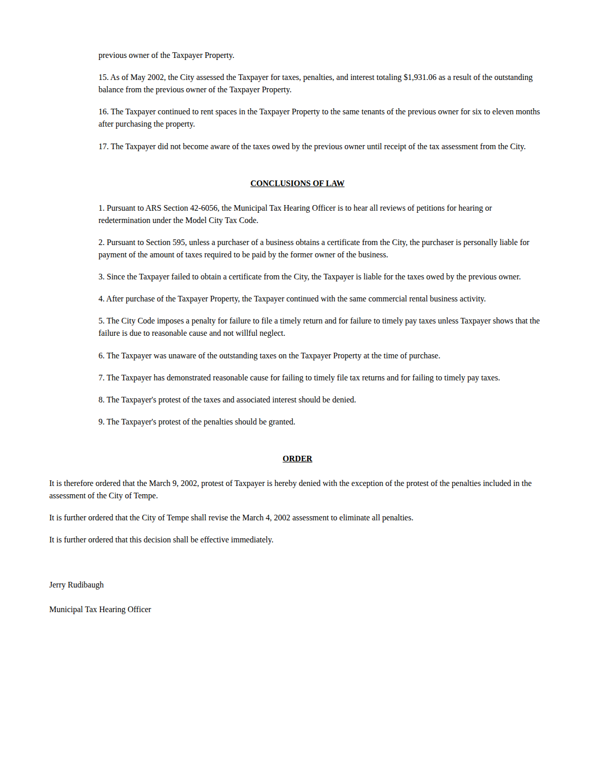previous owner of the Taxpayer Property.
15. As of May 2002, the City assessed the Taxpayer for taxes, penalties, and interest totaling $1,931.06 as a result of the outstanding balance from the previous owner of the Taxpayer Property.
16. The Taxpayer continued to rent spaces in the Taxpayer Property to the same tenants of the previous owner for six to eleven months after purchasing the property.
17. The Taxpayer did not become aware of the taxes owed by the previous owner until receipt of the tax assessment from the City.
CONCLUSIONS OF LAW
1. Pursuant to ARS Section 42-6056, the Municipal Tax Hearing Officer is to hear all reviews of petitions for hearing or redetermination under the Model City Tax Code.
2. Pursuant to Section 595, unless a purchaser of a business obtains a certificate from the City, the purchaser is personally liable for payment of the amount of taxes required to be paid by the former owner of the business.
3. Since the Taxpayer failed to obtain a certificate from the City, the Taxpayer is liable for the taxes owed by the previous owner.
4. After purchase of the Taxpayer Property, the Taxpayer continued with the same commercial rental business activity.
5. The City Code imposes a penalty for failure to file a timely return and for failure to timely pay taxes unless Taxpayer shows that the failure is due to reasonable cause and not willful neglect.
6. The Taxpayer was unaware of the outstanding taxes on the Taxpayer Property at the time of purchase.
7. The Taxpayer has demonstrated reasonable cause for failing to timely file tax returns and for failing to timely pay taxes.
8. The Taxpayer's protest of the taxes and associated interest should be denied.
9. The Taxpayer's protest of the penalties should be granted.
ORDER
It is therefore ordered that the March 9, 2002, protest of Taxpayer is hereby denied with the exception of the protest of the penalties included in the assessment of the City of Tempe.
It is further ordered that the City of Tempe shall revise the March 4, 2002 assessment to eliminate all penalties.
It is further ordered that this decision shall be effective immediately.
Jerry Rudibaugh
Municipal Tax Hearing Officer